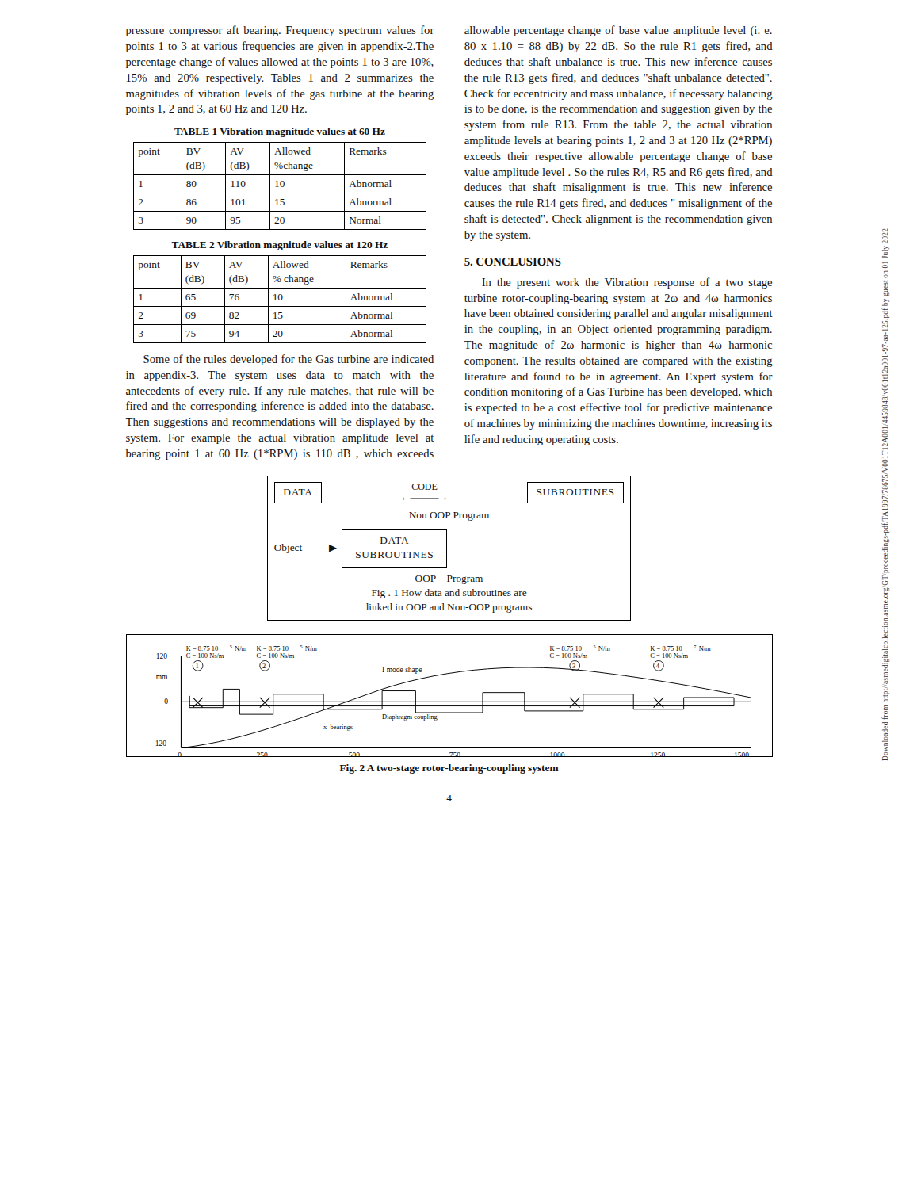Downloaded from http://asmedigitalcollection.asme.org/GT/proceedings-pdf/TA1997/78675/V001T12A001/4459848/v001t12a001-97-aa-125.pdf by guest on 01 July 2022
pressure compressor aft bearing. Frequency spectrum values for points 1 to 3 at various frequencies are given in appendix-2.The percentage change of values allowed at the points 1 to 3 are 10%, 15% and 20% respectively. Tables 1 and 2 summarizes the magnitudes of vibration levels of the gas turbine at the bearing points 1, 2 and 3, at 60 Hz and 120 Hz.
TABLE 1 Vibration magnitude values at 60 Hz
| point | BV (dB) | AV (dB) | Allowed %change | Remarks |
| --- | --- | --- | --- | --- |
| 1 | 80 | 110 | 10 | Abnormal |
| 2 | 86 | 101 | 15 | Abnormal |
| 3 | 90 | 95 | 20 | Normal |
TABLE 2 Vibration magnitude values at 120 Hz
| point | BV (dB) | AV (dB) | Allowed % change | Remarks |
| --- | --- | --- | --- | --- |
| 1 | 65 | 76 | 10 | Abnormal |
| 2 | 69 | 82 | 15 | Abnormal |
| 3 | 75 | 94 | 20 | Abnormal |
Some of the rules developed for the Gas turbine are indicated in appendix-3. The system uses data to match with the antecedents of every rule. If any rule matches, that rule will be fired and the corresponding inference is added into the database. Then suggestions and recommendations will be displayed by the system. For example the actual vibration amplitude level at bearing point 1 at 60 Hz (1*RPM) is 110 dB , which exceeds allowable percentage change of base value amplitude level (i. e. 80 x 1.10 = 88 dB) by 22 dB. So the rule R1 gets fired, and deduces that shaft unbalance is true. This new inference causes the rule R13 gets fired, and deduces "shaft unbalance detected". Check for eccentricity and mass unbalance, if necessary balancing is to be done, is the recommendation and suggestion given by the system from rule R13. From the table 2, the actual vibration amplitude levels at bearing points 1, 2 and 3 at 120 Hz (2*RPM) exceeds their respective allowable percentage change of base value amplitude level . So the rules R4, R5 and R6 gets fired, and deduces that shaft misalignment is true. This new inference causes the rule R14 gets fired, and deduces " misalignment of the shaft is detected". Check alignment is the recommendation given by the system.
5. CONCLUSIONS
In the present work the Vibration response of a two stage turbine rotor-coupling-bearing system at 2ω and 4ω harmonics have been obtained considering parallel and angular misalignment in the coupling, in an Object oriented programming paradigm. The magnitude of 2ω harmonic is higher than 4ω harmonic component. The results obtained are compared with the existing literature and found to be in agreement. An Expert system for condition monitoring of a Gas Turbine has been developed, which is expected to be a cost effective tool for predictive maintenance of machines by minimizing the machines downtime, increasing its life and reducing operating costs.
DATA
CODE
←———→
SUBROUTINES
Non OOP Program
Object ——▶
DATA
SUBROUTINES
OOP Program
Fig . 1 How data and subroutines are
linked in OOP and Non-OOP programs
120 0 -120 mm 0 250 500 750 1000 1250 1500 I mode shape K = 8.75 10 5 N/m C = 100 Ns/m K = 8.75 10 5 N/m C = 100 Ns/m K = 8.75 10 5 N/m C = 100 Ns/m K = 8.75 10 7 N/m C = 100 Ns/m 1 2 3 4 Diaphragm coupling x bearings All dimensions are in mm
Fig. 2 A two-stage rotor-bearing-coupling system
4